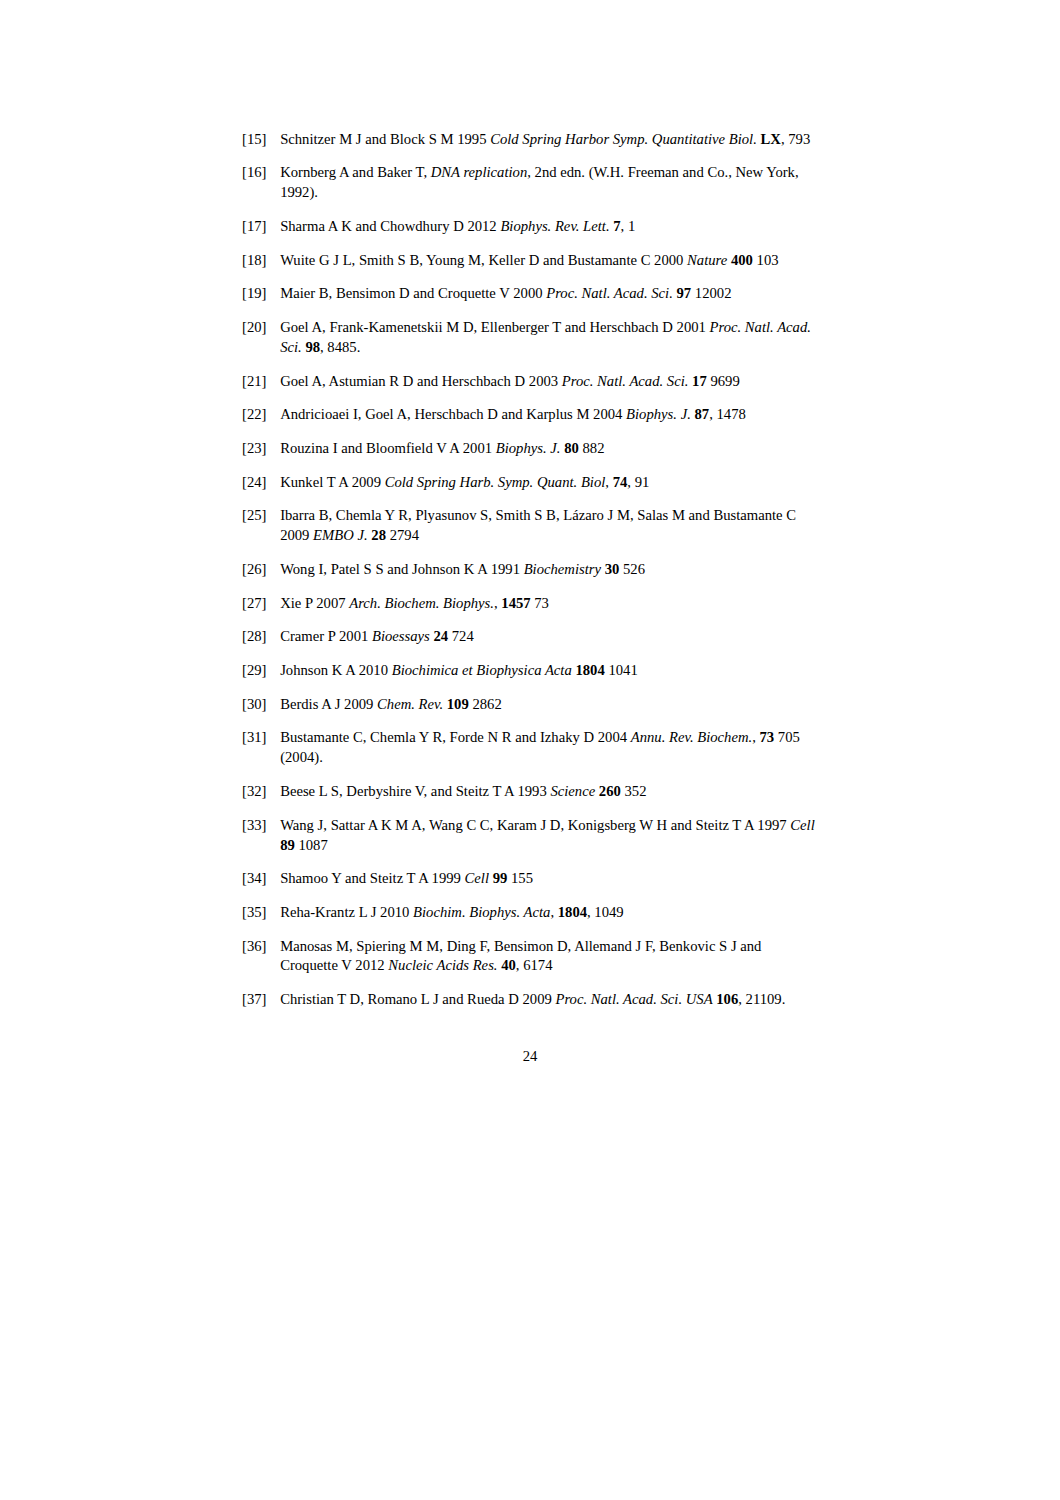[15] Schnitzer M J and Block S M 1995 Cold Spring Harbor Symp. Quantitative Biol. LX, 793
[16] Kornberg A and Baker T, DNA replication, 2nd edn. (W.H. Freeman and Co., New York, 1992).
[17] Sharma A K and Chowdhury D 2012 Biophys. Rev. Lett. 7, 1
[18] Wuite G J L, Smith S B, Young M, Keller D and Bustamante C 2000 Nature 400 103
[19] Maier B, Bensimon D and Croquette V 2000 Proc. Natl. Acad. Sci. 97 12002
[20] Goel A, Frank-Kamenetskii M D, Ellenberger T and Herschbach D 2001 Proc. Natl. Acad. Sci. 98, 8485.
[21] Goel A, Astumian R D and Herschbach D 2003 Proc. Natl. Acad. Sci. 17 9699
[22] Andricioaei I, Goel A, Herschbach D and Karplus M 2004 Biophys. J. 87, 1478
[23] Rouzina I and Bloomfield V A 2001 Biophys. J. 80 882
[24] Kunkel T A 2009 Cold Spring Harb. Symp. Quant. Biol, 74, 91
[25] Ibarra B, Chemla Y R, Plyasunov S, Smith S B, Lázaro J M, Salas M and Bustamante C 2009 EMBO J. 28 2794
[26] Wong I, Patel S S and Johnson K A 1991 Biochemistry 30 526
[27] Xie P 2007 Arch. Biochem. Biophys., 1457 73
[28] Cramer P 2001 Bioessays 24 724
[29] Johnson K A 2010 Biochimica et Biophysica Acta 1804 1041
[30] Berdis A J 2009 Chem. Rev. 109 2862
[31] Bustamante C, Chemla Y R, Forde N R and Izhaky D 2004 Annu. Rev. Biochem., 73 705 (2004).
[32] Beese L S, Derbyshire V, and Steitz T A 1993 Science 260 352
[33] Wang J, Sattar A K M A, Wang C C, Karam J D, Konigsberg W H and Steitz T A 1997 Cell 89 1087
[34] Shamoo Y and Steitz T A 1999 Cell 99 155
[35] Reha-Krantz L J 2010 Biochim. Biophys. Acta, 1804, 1049
[36] Manosas M, Spiering M M, Ding F, Bensimon D, Allemand J F, Benkovic S J and Croquette V 2012 Nucleic Acids Res. 40, 6174
[37] Christian T D, Romano L J and Rueda D 2009 Proc. Natl. Acad. Sci. USA 106, 21109.
24